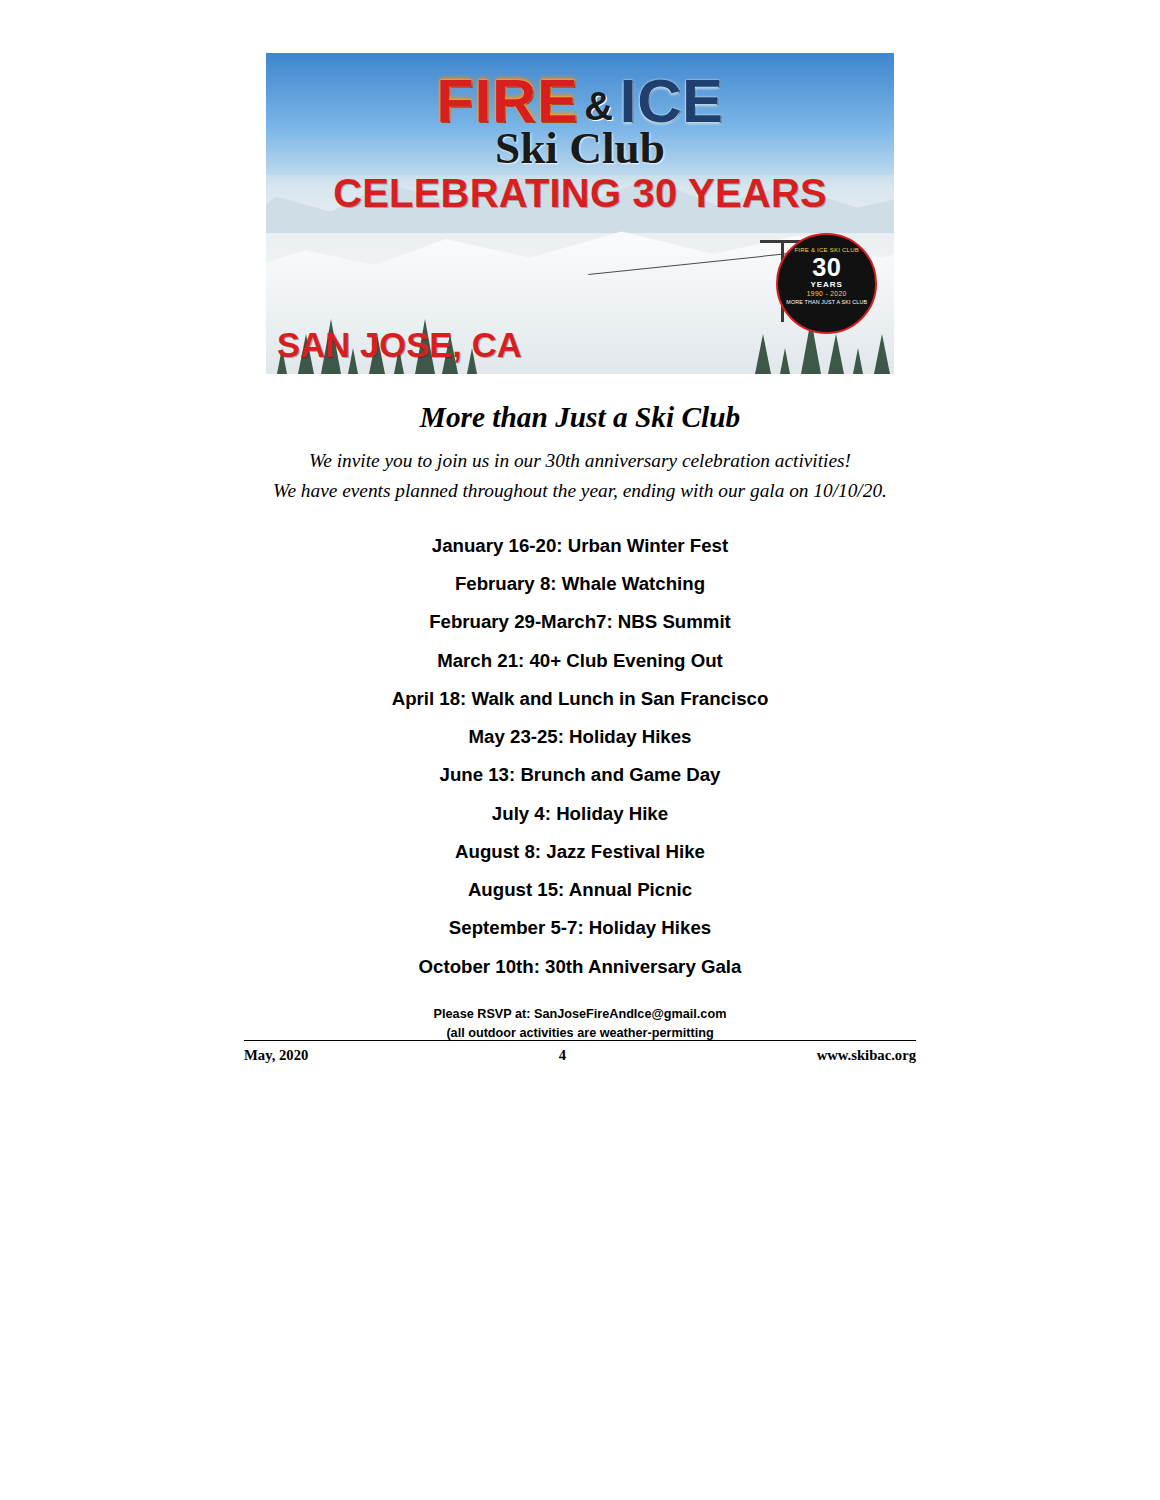FIRE&ICE
Ski Club
CELEBRATING 30 YEARS
SAN JOSE, CA
FIRE & ICE SKI CLUB
30
YEARS
1990 - 2020
MORE THAN JUST A SKI CLUB
More than Just a Ski Club
We invite you to join us in our 30th anniversary celebration activities!
We have events planned throughout the year, ending with our gala on 10/10/20.
January 16-20: Urban Winter Fest
February 8: Whale Watching
February 29-March7: NBS Summit
March 21: 40+ Club Evening Out
April 18: Walk and Lunch in San Francisco
May 23-25: Holiday Hikes
June 13: Brunch and Game Day
July 4: Holiday Hike
August 8: Jazz Festival Hike
August 15: Annual Picnic
September 5-7: Holiday Hikes
October 10th: 30th Anniversary Gala
Please RSVP at: SanJoseFireAndIce@gmail.com
(all outdoor activities are weather-permitting
May, 2020
4
www.skibac.org